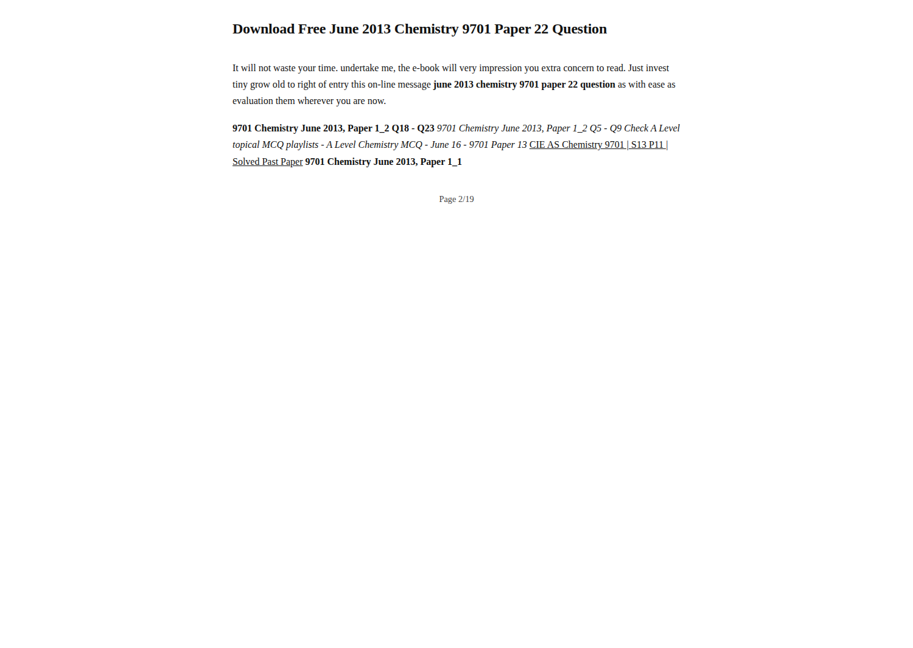Download Free June 2013 Chemistry 9701 Paper 22 Question
It will not waste your time. undertake me, the e-book will very impression you extra concern to read. Just invest tiny grow old to right of entry this on-line message june 2013 chemistry 9701 paper 22 question as with ease as evaluation them wherever you are now.
9701 Chemistry June 2013, Paper 1_2 Q18 - Q23 9701 Chemistry June 2013, Paper 1_2 Q5 - Q9 Check A Level topical MCQ playlists - A Level Chemistry MCQ - June 16 - 9701 Paper 13 CIE AS Chemistry 9701 | S13 P11 | Solved Past Paper 9701 Chemistry June 2013, Paper 1_1
Page 2/19